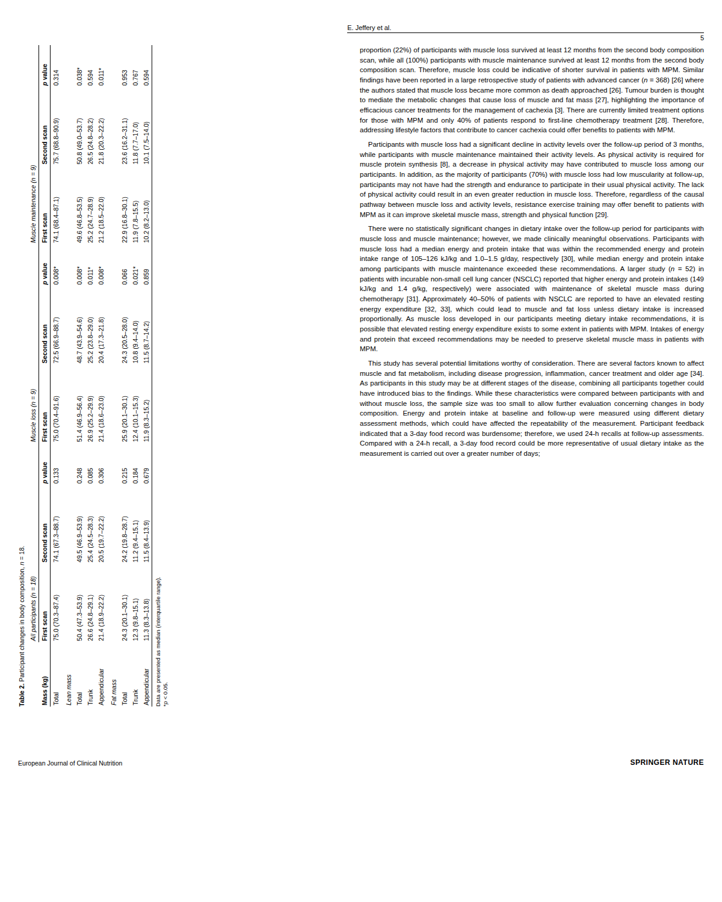E. Jeffery et al.
5
Table 2. Participant changes in body composition, n = 18.
| | All participants ( n = 18) | Muscle loss ( n = 9) | Muscle maintenance ( n = 9) |
| --- | --- | --- | --- |
| Mass (kg) | First scan | Second scan | p value | First scan | Second scan | p value | First scan | Second scan | p value |
| Total | 75.0 (70.3–87.4) | 74.1 (67.3–88.7) | 0.133 | 75.0 (70.4–91.6) | 72.5 (66.9–88.7) | 0.008* | 74.1 (68.4–87.1) | 75.7 (68.8–90.9) | 0.314 |
| Lean mass |
| Total | 50.4 (47.3–53.9) | 49.5 (46.9–53.9) | 0.248 | 51.4 (46.9–56.4) | 48.7 (43.9–54.6) | 0.008* | 49.6 (46.8–53.5) | 50.8 (49.0–53.7) | 0.038* |
| Trunk | 26.6 (24.8–29.1) | 25.4 (24.5–28.3) | 0.085 | 26.9 (25.2–29.9) | 25.2 (23.8–29.0) | 0.011* | 25.2 (24.7–28.9) | 26.5 (24.8–28.2) | 0.594 |
| Appendicular | 21.4 (18.9–22.2) | 20.5 (19.7–22.2) | 0.306 | 21.4 (18.6–23.0) | 20.4 (17.3–21.8) | 0.008* | 21.2 (18.5–22.0) | 21.8 (20.3–22.2) | 0.011* |
| Fat mass |
| Total | 24.3 (20.1–30.1) | 24.2 (19.8–28.7) | 0.215 | 25.9 (20.1–30.1) | 24.3 (20.5–28.0) | 0.066 | 22.9 (16.8–30.1) | 23.6 (16.2–31.1) | 0.953 |
| Trunk | 12.3 (9.8–15.1) | 11.2 (9.4–15.1) | 0.184 | 12.4 (10.1–15.3) | 10.8 (9.4–14.0) | 0.021* | 11.9 (7.8–15.5) | 11.8 (7.7–17.0) | 0.767 |
| Appendicular | 11.3 (8.3–13.8) | 11.5 (8.4–13.9) | 0.679 | 11.9 (8.3–15.2) | 11.5 (8.7–14.2) | 0.859 | 10.2 (8.2–13.0) | 10.1 (7.5–14.0) | 0.594 |
Data are presented as median (interquartile range).
*p < 0.05.
proportion (22%) of participants with muscle loss survived at least 12 months from the second body composition scan, while all (100%) participants with muscle maintenance survived at least 12 months from the second body composition scan. Therefore, muscle loss could be indicative of shorter survival in patients with MPM. Similar findings have been reported in a large retrospective study of patients with advanced cancer (n = 368) [26] where the authors stated that muscle loss became more common as death approached [26]. Tumour burden is thought to mediate the metabolic changes that cause loss of muscle and fat mass [27], highlighting the importance of efficacious cancer treatments for the management of cachexia [3]. There are currently limited treatment options for those with MPM and only 40% of patients respond to first-line chemotherapy treatment [28]. Therefore, addressing lifestyle factors that contribute to cancer cachexia could offer benefits to patients with MPM.
Participants with muscle loss had a significant decline in activity levels over the follow-up period of 3 months, while participants with muscle maintenance maintained their activity levels. As physical activity is required for muscle protein synthesis [8], a decrease in physical activity may have contributed to muscle loss among our participants. In addition, as the majority of participants (70%) with muscle loss had low muscularity at follow-up, participants may not have had the strength and endurance to participate in their usual physical activity. The lack of physical activity could result in an even greater reduction in muscle loss. Therefore, regardless of the causal pathway between muscle loss and activity levels, resistance exercise training may offer benefit to patients with MPM as it can improve skeletal muscle mass, strength and physical function [29].
There were no statistically significant changes in dietary intake over the follow-up period for participants with muscle loss and muscle maintenance; however, we made clinically meaningful observations. Participants with muscle loss had a median energy and protein intake that was within the recommended energy and protein intake range of 105–126 kJ/kg and 1.0–1.5 g/day, respectively [30], while median energy and protein intake among participants with muscle maintenance exceeded these recommendations. A larger study (n = 52) in patients with incurable non-small cell lung cancer (NSCLC) reported that higher energy and protein intakes (149 kJ/kg and 1.4 g/kg, respectively) were associated with maintenance of skeletal muscle mass during chemotherapy [31]. Approximately 40–50% of patients with NSCLC are reported to have an elevated resting energy expenditure [32, 33], which could lead to muscle and fat loss unless dietary intake is increased proportionally. As muscle loss developed in our participants meeting dietary intake recommendations, it is possible that elevated resting energy expenditure exists to some extent in patients with MPM. Intakes of energy and protein that exceed recommendations may be needed to preserve skeletal muscle mass in patients with MPM.
This study has several potential limitations worthy of consideration. There are several factors known to affect muscle and fat metabolism, including disease progression, inflammation, cancer treatment and older age [34]. As participants in this study may be at different stages of the disease, combining all participants together could have introduced bias to the findings. While these characteristics were compared between participants with and without muscle loss, the sample size was too small to allow further evaluation concerning changes in body composition. Energy and protein intake at baseline and follow-up were measured using different dietary assessment methods, which could have affected the repeatability of the measurement. Participant feedback indicated that a 3-day food record was burdensome; therefore, we used 24-h recalls at follow-up assessments. Compared with a 24-h recall, a 3-day food record could be more representative of usual dietary intake as the measurement is carried out over a greater number of days;
European Journal of Clinical Nutrition
SPRINGER NATURE